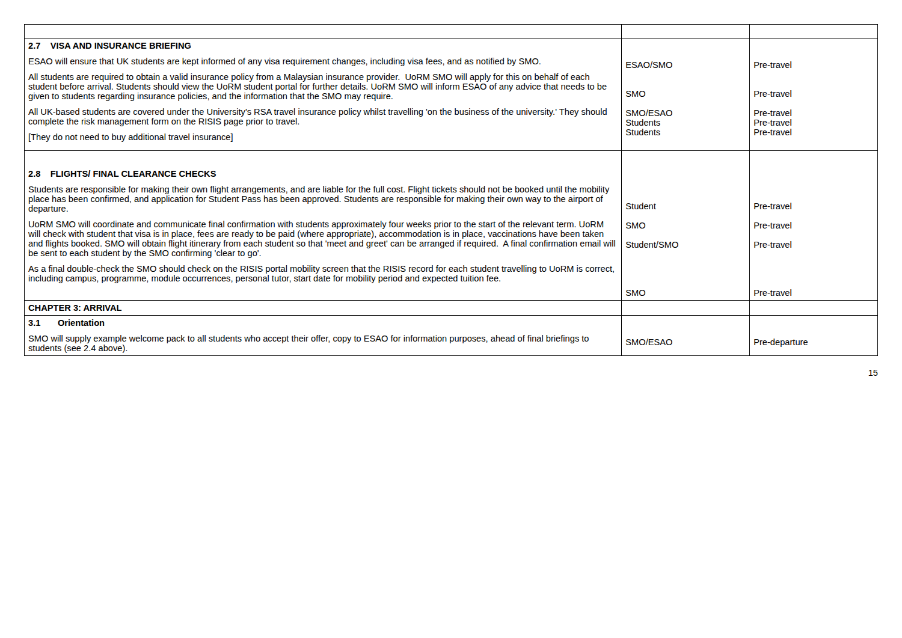| 2.7 VISA AND INSURANCE BRIEFING ESAO will ensure that UK students are kept informed of any visa requirement changes, including visa fees, and as notified by SMO. All students are required to obtain a valid insurance policy from a Malaysian insurance provider. UoRM SMO will apply for this on behalf of each student before arrival. Students should view the UoRM student portal for further details. UoRM SMO will inform ESAO of any advice that needs to be given to students regarding insurance policies, and the information that the SMO may require. All UK-based students are covered under the University's RSA travel insurance policy whilst travelling 'on the business of the university.' They should complete the risk management form on the RISIS page prior to travel. [They do not need to buy additional travel insurance] | ESAO/SMO SMO SMO/ESAO Students Students | Pre-travel Pre-travel Pre-travel Pre-travel Pre-travel |
| 2.8 FLIGHTS/ FINAL CLEARANCE CHECKS Students are responsible for making their own flight arrangements, and are liable for the full cost. Flight tickets should not be booked until the mobility place has been confirmed, and application for Student Pass has been approved. Students are responsible for making their own way to the airport of departure. UoRM SMO will coordinate and communicate final confirmation with students approximately four weeks prior to the start of the relevant term. UoRM will check with student that visa is in place, fees are ready to be paid (where appropriate), accommodation is in place, vaccinations have been taken and flights booked. SMO will obtain flight itinerary from each student so that 'meet and greet' can be arranged if required. A final confirmation email will be sent to each student by the SMO confirming 'clear to go'. As a final double-check the SMO should check on the RISIS portal mobility screen that the RISIS record for each student travelling to UoRM is correct, including campus, programme, module occurrences, personal tutor, start date for mobility period and expected tuition fee. | Student SMO Student/SMO SMO | Pre-travel Pre-travel Pre-travel Pre-travel |
| CHAPTER 3: ARRIVAL | | |
| 3.1 Orientation SMO will supply example welcome pack to all students who accept their offer, copy to ESAO for information purposes, ahead of final briefings to students (see 2.4 above). | SMO/ESAO | Pre-departure |
15